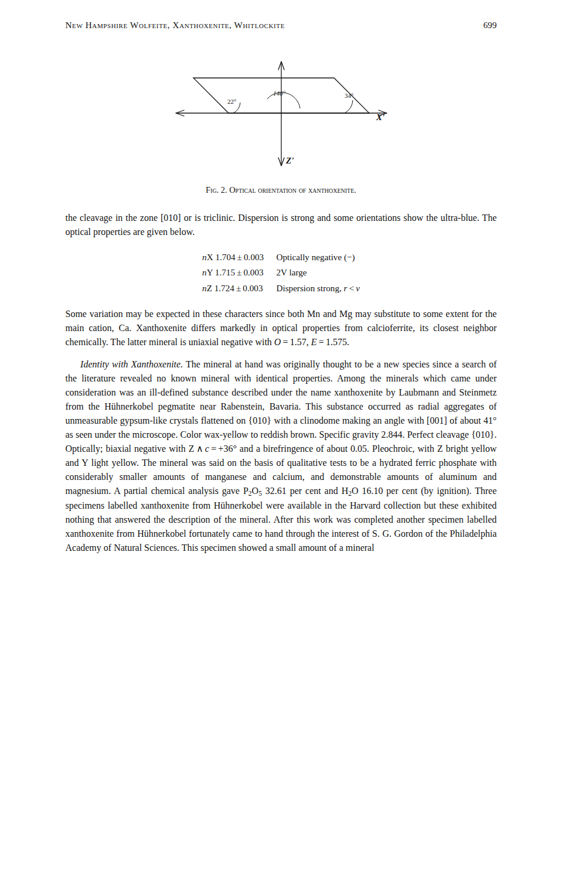New Hampshire Wolfeite, Xanthoxenite, Whitlockite 699
146° 34° 22° X' Z'
Fig. 2. Optical orientation of xanthoxenite.
the cleavage in the zone [010] or is triclinic. Dispersion is strong and some orientations show the ultra-blue. The optical properties are given below.
| n X 1.704 ± 0.003 | Optically negative (−) |
| n Y 1.715 ± 0.003 | 2V large |
| n Z 1.724 ± 0.003 | Dispersion strong, r < v |
Some variation may be expected in these characters since both Mn and Mg may substitute to some extent for the main cation, Ca. Xanthoxenite differs markedly in optical properties from calcioferrite, its closest neighbor chemically. The latter mineral is uniaxial negative with O = 1.57, E = 1.575.
Identity with Xanthoxenite. The mineral at hand was originally thought to be a new species since a search of the literature revealed no known mineral with identical properties. Among the minerals which came under consideration was an ill-defined substance described under the name xanthoxenite by Laubmann and Steinmetz from the Hühnerkobel pegmatite near Rabenstein, Bavaria. This substance occurred as radial aggregates of unmeasurable gypsum-like crystals flattened on {010} with a clinodome making an angle with [001] of about 41° as seen under the microscope. Color wax-yellow to reddish brown. Specific gravity 2.844. Perfect cleavage {010}. Optically; biaxial negative with Z ∧ c = +36° and a birefringence of about 0.05. Pleochroic, with Z bright yellow and Y light yellow. The mineral was said on the basis of qualitative tests to be a hydrated ferric phosphate with considerably smaller amounts of manganese and calcium, and demonstrable amounts of aluminum and magnesium. A partial chemical analysis gave P2O5 32.61 per cent and H2O 16.10 per cent (by ignition). Three specimens labelled xanthoxenite from Hühnerkobel were available in the Harvard collection but these exhibited nothing that answered the description of the mineral. After this work was completed another specimen labelled xanthoxenite from Hühnerkobel fortunately came to hand through the interest of S. G. Gordon of the Philadelphia Academy of Natural Sciences. This specimen showed a small amount of a mineral